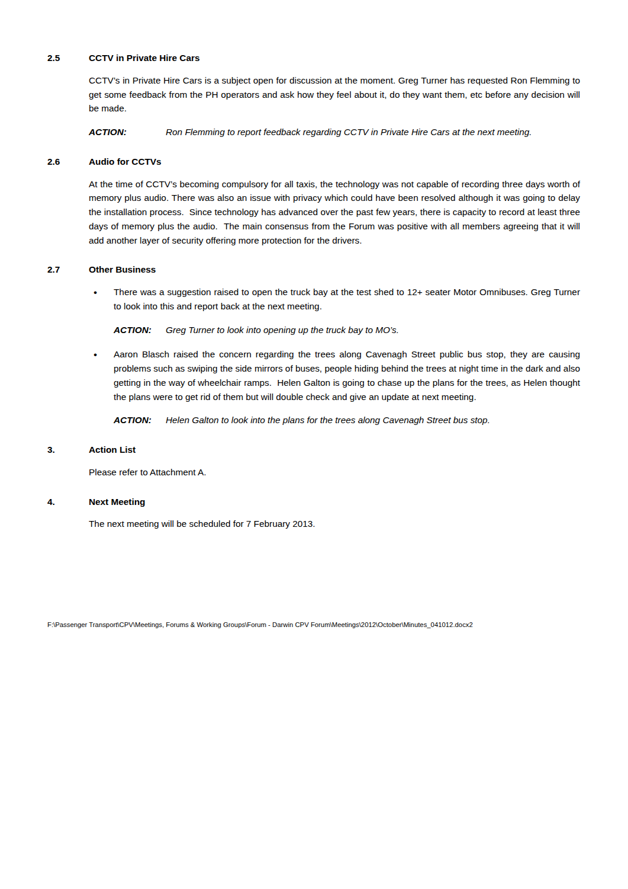2.5
CCTV in Private Hire Cars
CCTV’s in Private Hire Cars is a subject open for discussion at the moment. Greg Turner has requested Ron Flemming to get some feedback from the PH operators and ask how they feel about it, do they want them, etc before any decision will be made.
ACTION:
Ron Flemming to report feedback regarding CCTV in Private Hire Cars at the next meeting.
2.6
Audio for CCTVs
At the time of CCTV’s becoming compulsory for all taxis, the technology was not capable of recording three days worth of memory plus audio. There was also an issue with privacy which could have been resolved although it was going to delay the installation process. Since technology has advanced over the past few years, there is capacity to record at least three days of memory plus the audio. The main consensus from the Forum was positive with all members agreeing that it will add another layer of security offering more protection for the drivers.
2.7
Other Business
There was a suggestion raised to open the truck bay at the test shed to 12+ seater Motor Omnibuses. Greg Turner to look into this and report back at the next meeting.
ACTION:
Greg Turner to look into opening up the truck bay to MO’s.
Aaron Blasch raised the concern regarding the trees along Cavenagh Street public bus stop, they are causing problems such as swiping the side mirrors of buses, people hiding behind the trees at night time in the dark and also getting in the way of wheelchair ramps. Helen Galton is going to chase up the plans for the trees, as Helen thought the plans were to get rid of them but will double check and give an update at next meeting.
ACTION:
Helen Galton to look into the plans for the trees along Cavenagh Street bus stop.
3.
Action List
Please refer to Attachment A.
4.
Next Meeting
The next meeting will be scheduled for 7 February 2013.
F:\Passenger Transport\CPV\Meetings, Forums & Working Groups\Forum - Darwin CPV Forum\Meetings\2012\October\Minutes_041012.docx2